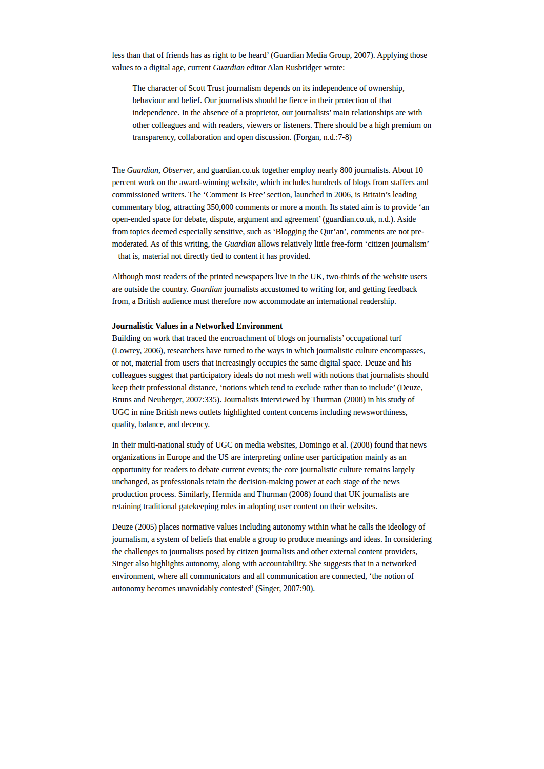less than that of friends has as right to be heard’ (Guardian Media Group, 2007). Applying those values to a digital age, current Guardian editor Alan Rusbridger wrote:
The character of Scott Trust journalism depends on its independence of ownership, behaviour and belief. Our journalists should be fierce in their protection of that independence. In the absence of a proprietor, our journalists’ main relationships are with other colleagues and with readers, viewers or listeners. There should be a high premium on transparency, collaboration and open discussion. (Forgan, n.d.:7-8)
The Guardian, Observer, and guardian.co.uk together employ nearly 800 journalists. About 10 percent work on the award-winning website, which includes hundreds of blogs from staffers and commissioned writers. The ‘Comment Is Free’ section, launched in 2006, is Britain’s leading commentary blog, attracting 350,000 comments or more a month. Its stated aim is to provide ‘an open-ended space for debate, dispute, argument and agreement’ (guardian.co.uk, n.d.). Aside from topics deemed especially sensitive, such as ‘Blogging the Qur’an’, comments are not pre-moderated. As of this writing, the Guardian allows relatively little free-form ‘citizen journalism’ – that is, material not directly tied to content it has provided.
Although most readers of the printed newspapers live in the UK, two-thirds of the website users are outside the country. Guardian journalists accustomed to writing for, and getting feedback from, a British audience must therefore now accommodate an international readership.
Journalistic Values in a Networked Environment
Building on work that traced the encroachment of blogs on journalists’ occupational turf (Lowrey, 2006), researchers have turned to the ways in which journalistic culture encompasses, or not, material from users that increasingly occupies the same digital space. Deuze and his colleagues suggest that participatory ideals do not mesh well with notions that journalists should keep their professional distance, ‘notions which tend to exclude rather than to include’ (Deuze, Bruns and Neuberger, 2007:335). Journalists interviewed by Thurman (2008) in his study of UGC in nine British news outlets highlighted content concerns including newsworthiness, quality, balance, and decency.
In their multi-national study of UGC on media websites, Domingo et al. (2008) found that news organizations in Europe and the US are interpreting online user participation mainly as an opportunity for readers to debate current events; the core journalistic culture remains largely unchanged, as professionals retain the decision-making power at each stage of the news production process. Similarly, Hermida and Thurman (2008) found that UK journalists are retaining traditional gatekeeping roles in adopting user content on their websites.
Deuze (2005) places normative values including autonomy within what he calls the ideology of journalism, a system of beliefs that enable a group to produce meanings and ideas. In considering the challenges to journalists posed by citizen journalists and other external content providers, Singer also highlights autonomy, along with accountability. She suggests that in a networked environment, where all communicators and all communication are connected, ‘the notion of autonomy becomes unavoidably contested’ (Singer, 2007:90).